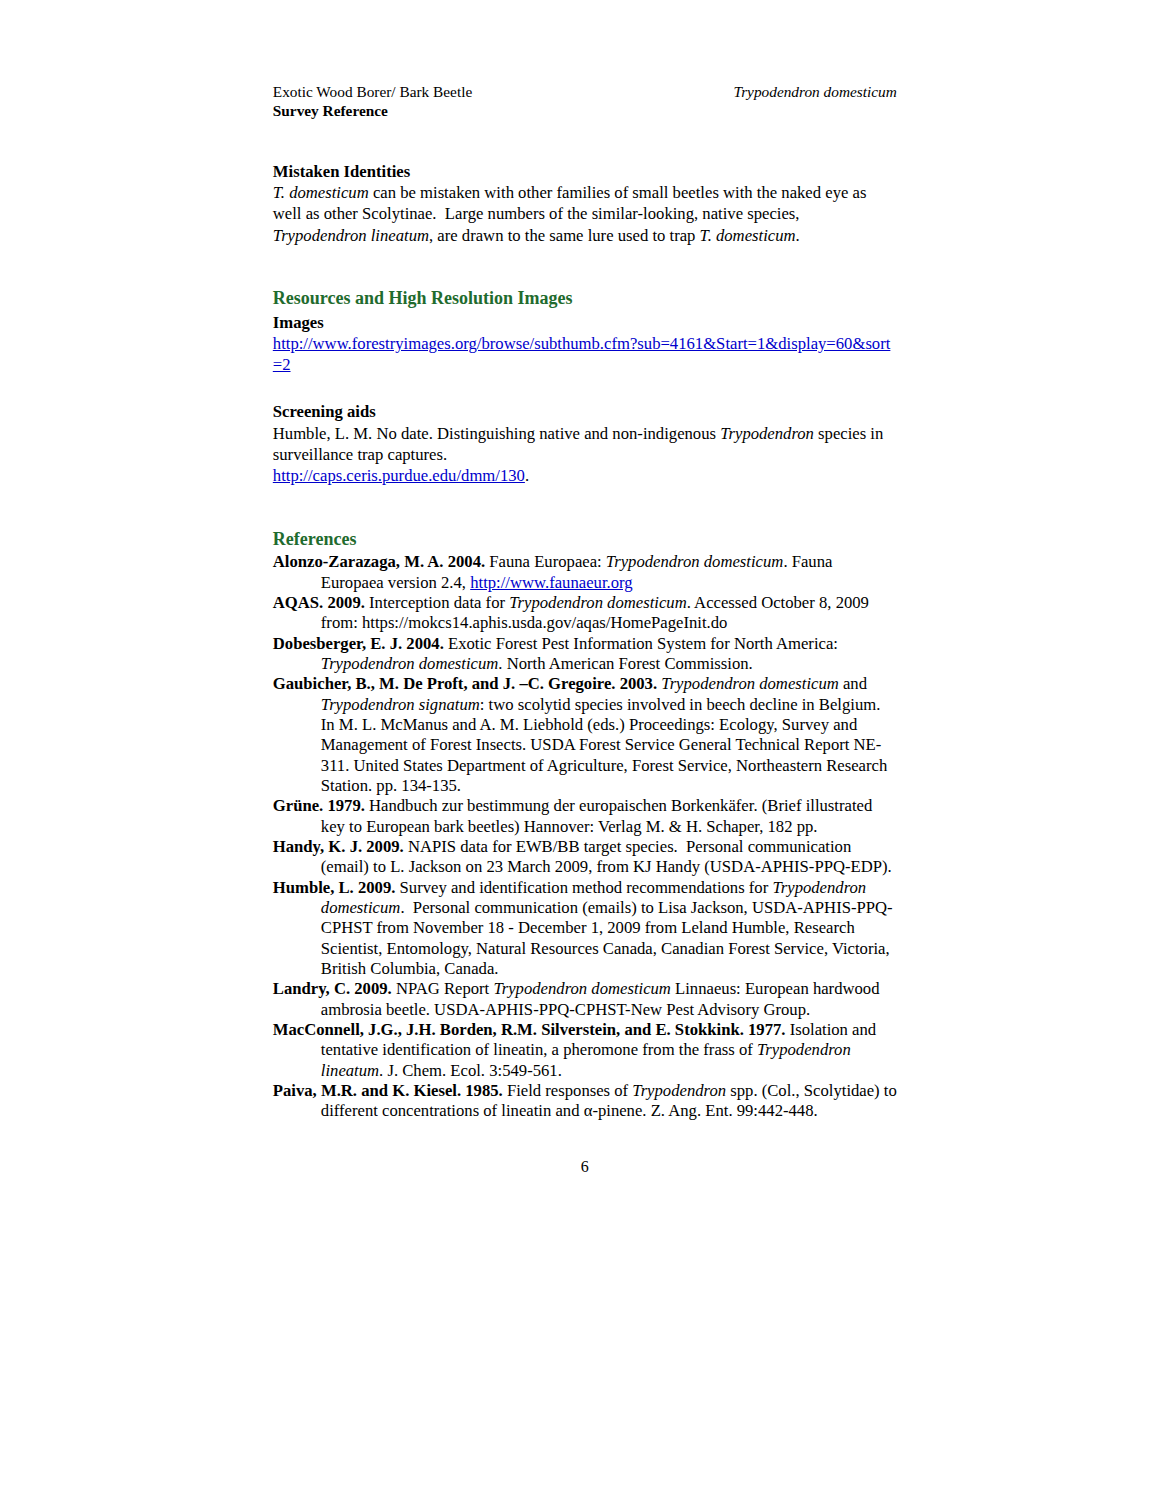Exotic Wood Borer/ Bark Beetle
Survey Reference
Trypodendron domesticum
Mistaken Identities
T. domesticum can be mistaken with other families of small beetles with the naked eye as well as other Scolytinae. Large numbers of the similar-looking, native species, Trypodendron lineatum, are drawn to the same lure used to trap T. domesticum.
Resources and High Resolution Images
Images
http://www.forestryimages.org/browse/subthumb.cfm?sub=4161&Start=1&display=60&sort=2
Screening aids
Humble, L. M. No date. Distinguishing native and non-indigenous Trypodendron species in surveillance trap captures.
http://caps.ceris.purdue.edu/dmm/130.
References
Alonzo-Zarazaga, M. A. 2004. Fauna Europaea: Trypodendron domesticum. Fauna Europaea version 2.4, http://www.faunaeur.org
AQAS. 2009. Interception data for Trypodendron domesticum. Accessed October 8, 2009 from: https://mokcs14.aphis.usda.gov/aqas/HomePageInit.do
Dobesberger, E. J. 2004. Exotic Forest Pest Information System for North America: Trypodendron domesticum. North American Forest Commission.
Gaubicher, B., M. De Proft, and J. –C. Gregoire. 2003. Trypodendron domesticum and Trypodendron signatum: two scolytid species involved in beech decline in Belgium. In M. L. McManus and A. M. Liebhold (eds.) Proceedings: Ecology, Survey and Management of Forest Insects. USDA Forest Service General Technical Report NE-311. United States Department of Agriculture, Forest Service, Northeastern Research Station. pp. 134-135.
Grüne. 1979. Handbuch zur bestimmung der europaischen Borkenkäfer. (Brief illustrated key to European bark beetles) Hannover: Verlag M. & H. Schaper, 182 pp.
Handy, K. J. 2009. NAPIS data for EWB/BB target species. Personal communication (email) to L. Jackson on 23 March 2009, from KJ Handy (USDA-APHIS-PPQ-EDP).
Humble, L. 2009. Survey and identification method recommendations for Trypodendron domesticum. Personal communication (emails) to Lisa Jackson, USDA-APHIS-PPQ-CPHST from November 18 - December 1, 2009 from Leland Humble, Research Scientist, Entomology, Natural Resources Canada, Canadian Forest Service, Victoria, British Columbia, Canada.
Landry, C. 2009. NPAG Report Trypodendron domesticum Linnaeus: European hardwood ambrosia beetle. USDA-APHIS-PPQ-CPHST-New Pest Advisory Group.
MacConnell, J.G., J.H. Borden, R.M. Silverstein, and E. Stokkink. 1977. Isolation and tentative identification of lineatin, a pheromone from the frass of Trypodendron lineatum. J. Chem. Ecol. 3:549-561.
Paiva, M.R. and K. Kiesel. 1985. Field responses of Trypodendron spp. (Col., Scolytidae) to different concentrations of lineatin and α-pinene. Z. Ang. Ent. 99:442-448.
6